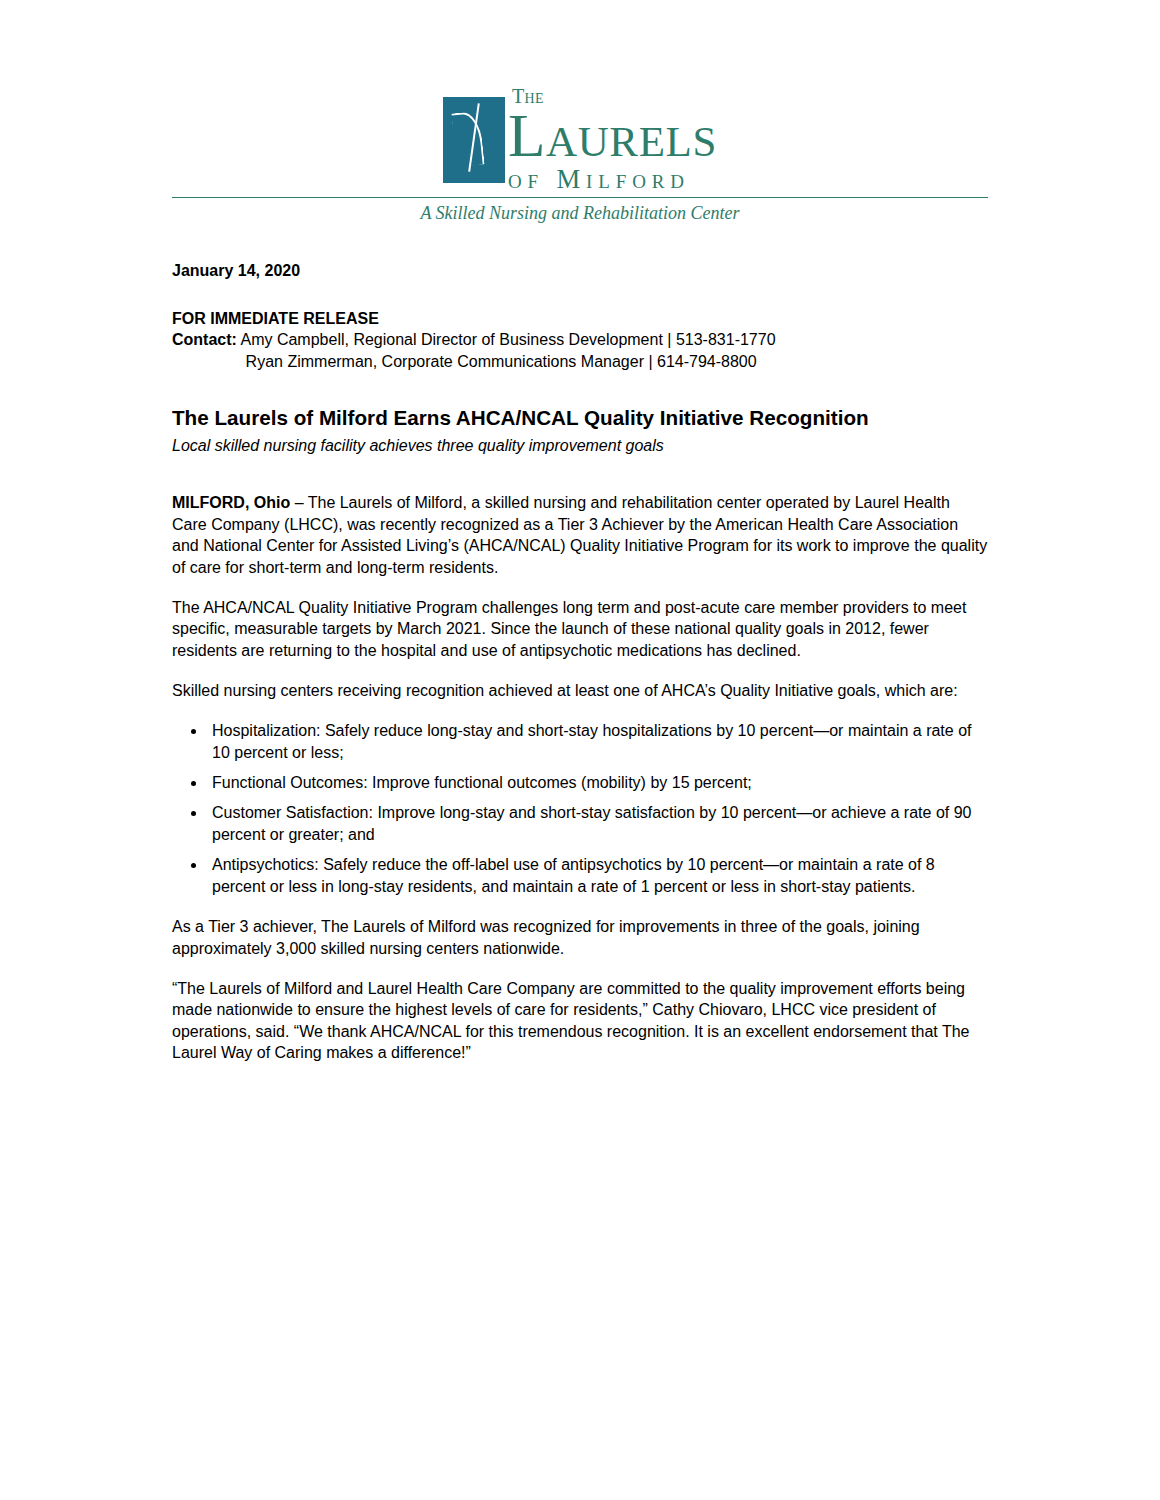The
Laurels
of Milford
A Skilled Nursing and Rehabilitation Center
January 14, 2020
FOR IMMEDIATE RELEASE
Contact: Amy Campbell, Regional Director of Business Development | 513-831-1770
Ryan Zimmerman, Corporate Communications Manager | 614-794-8800
The Laurels of Milford Earns AHCA/NCAL Quality Initiative Recognition
Local skilled nursing facility achieves three quality improvement goals
MILFORD, Ohio – The Laurels of Milford, a skilled nursing and rehabilitation center operated by Laurel Health Care Company (LHCC), was recently recognized as a Tier 3 Achiever by the American Health Care Association and National Center for Assisted Living’s (AHCA/NCAL) Quality Initiative Program for its work to improve the quality of care for short-term and long-term residents.
The AHCA/NCAL Quality Initiative Program challenges long term and post-acute care member providers to meet specific, measurable targets by March 2021. Since the launch of these national quality goals in 2012, fewer residents are returning to the hospital and use of antipsychotic medications has declined.
Skilled nursing centers receiving recognition achieved at least one of AHCA’s Quality Initiative goals, which are:
Hospitalization: Safely reduce long-stay and short-stay hospitalizations by 10 percent—or maintain a rate of 10 percent or less;
Functional Outcomes: Improve functional outcomes (mobility) by 15 percent;
Customer Satisfaction: Improve long-stay and short-stay satisfaction by 10 percent—or achieve a rate of 90 percent or greater; and
Antipsychotics: Safely reduce the off-label use of antipsychotics by 10 percent—or maintain a rate of 8 percent or less in long-stay residents, and maintain a rate of 1 percent or less in short-stay patients.
As a Tier 3 achiever, The Laurels of Milford was recognized for improvements in three of the goals, joining approximately 3,000 skilled nursing centers nationwide.
“The Laurels of Milford and Laurel Health Care Company are committed to the quality improvement efforts being made nationwide to ensure the highest levels of care for residents,” Cathy Chiovaro, LHCC vice president of operations, said. “We thank AHCA/NCAL for this tremendous recognition. It is an excellent endorsement that The Laurel Way of Caring makes a difference!”